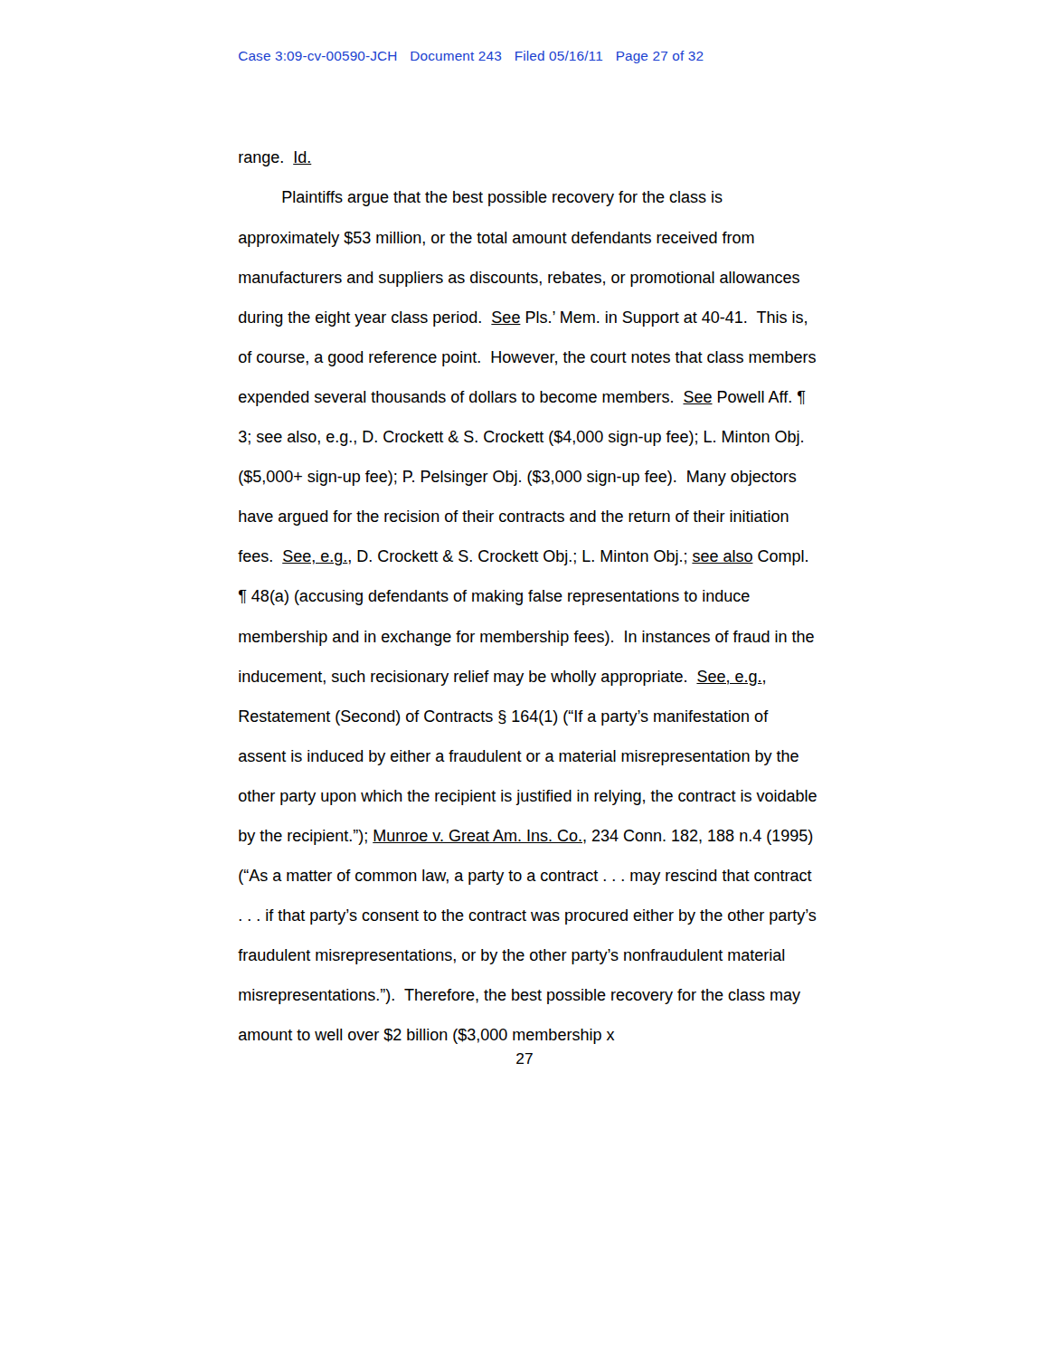Case 3:09-cv-00590-JCH Document 243 Filed 05/16/11 Page 27 of 32
range. Id.
Plaintiffs argue that the best possible recovery for the class is approximately $53 million, or the total amount defendants received from manufacturers and suppliers as discounts, rebates, or promotional allowances during the eight year class period. See Pls.’ Mem. in Support at 40-41. This is, of course, a good reference point. However, the court notes that class members expended several thousands of dollars to become members. See Powell Aff. ¶ 3; see also, e.g., D. Crockett & S. Crockett ($4,000 sign-up fee); L. Minton Obj. ($5,000+ sign-up fee); P. Pelsinger Obj. ($3,000 sign-up fee). Many objectors have argued for the recision of their contracts and the return of their initiation fees. See, e.g., D. Crockett & S. Crockett Obj.; L. Minton Obj.; see also Compl. ¶ 48(a) (accusing defendants of making false representations to induce membership and in exchange for membership fees). In instances of fraud in the inducement, such recisionary relief may be wholly appropriate. See, e.g., Restatement (Second) of Contracts § 164(1) (“If a party’s manifestation of assent is induced by either a fraudulent or a material misrepresentation by the other party upon which the recipient is justified in relying, the contract is voidable by the recipient.”); Munroe v. Great Am. Ins. Co., 234 Conn. 182, 188 n.4 (1995) (“As a matter of common law, a party to a contract . . . may rescind that contract . . . if that party’s consent to the contract was procured either by the other party’s fraudulent misrepresentations, or by the other party’s nonfraudulent material misrepresentations.”). Therefore, the best possible recovery for the class may amount to well over $2 billion ($3,000 membership x
27